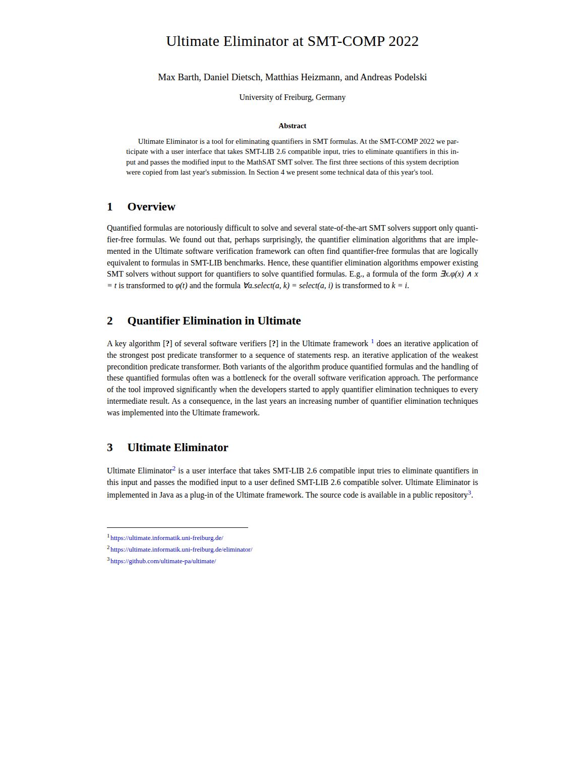Ultimate Eliminator at SMT-COMP 2022
Max Barth, Daniel Dietsch, Matthias Heizmann, and Andreas Podelski
University of Freiburg, Germany
Abstract
Ultimate Eliminator is a tool for eliminating quantifiers in SMT formulas. At the SMT-COMP 2022 we participate with a user interface that takes SMT-LIB 2.6 compatible input, tries to eliminate quantifiers in this input and passes the modified input to the MathSAT SMT solver. The first three sections of this system decription were copied from last year's submission. In Section 4 we present some technical data of this year's tool.
1 Overview
Quantified formulas are notoriously difficult to solve and several state-of-the-art SMT solvers support only quantifier-free formulas. We found out that, perhaps surprisingly, the quantifier elimination algorithms that are implemented in the Ultimate software verification framework can often find quantifier-free formulas that are logically equivalent to formulas in SMT-LIB benchmarks. Hence, these quantifier elimination algorithms empower existing SMT solvers without support for quantifiers to solve quantified formulas. E.g., a formula of the form ∃x.φ(x) ∧ x = t is transformed to φ(t) and the formula ∀a.select(a, k) = select(a, i) is transformed to k = i.
2 Quantifier Elimination in Ultimate
A key algorithm [?] of several software verifiers [?] in the Ultimate framework 1 does an iterative application of the strongest post predicate transformer to a sequence of statements resp. an iterative application of the weakest precondition predicate transformer. Both variants of the algorithm produce quantified formulas and the handling of these quantified formulas often was a bottleneck for the overall software verification approach. The performance of the tool improved significantly when the developers started to apply quantifier elimination techniques to every intermediate result. As a consequence, in the last years an increasing number of quantifier elimination techniques was implemented into the Ultimate framework.
3 Ultimate Eliminator
Ultimate Eliminator2 is a user interface that takes SMT-LIB 2.6 compatible input tries to eliminate quantifiers in this input and passes the modified input to a user defined SMT-LIB 2.6 compatible solver. Ultimate Eliminator is implemented in Java as a plug-in of the Ultimate framework. The source code is available in a public repository3.
1https://ultimate.informatik.uni-freiburg.de/
2https://ultimate.informatik.uni-freiburg.de/eliminator/
3https://github.com/ultimate-pa/ultimate/